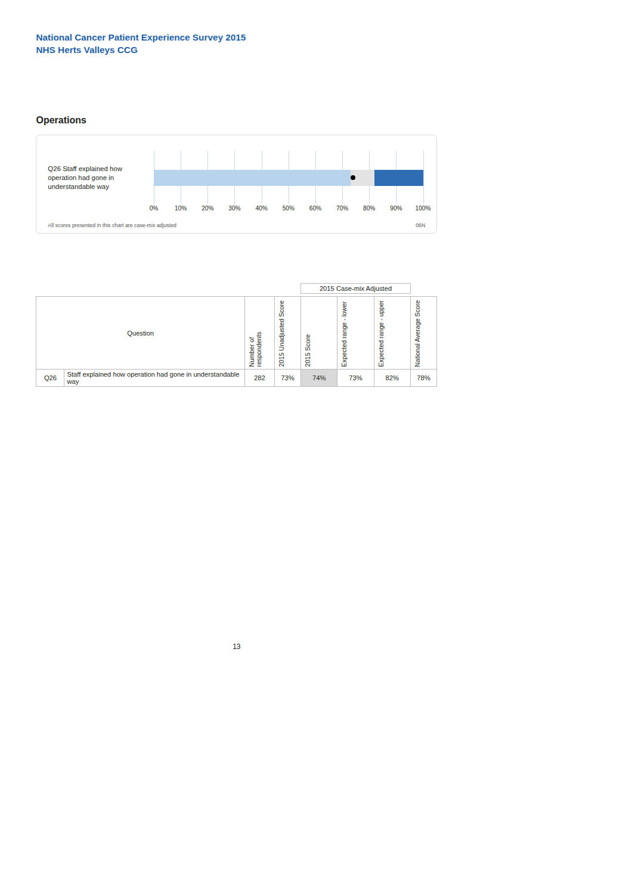National Cancer Patient Experience Survey 2015
NHS Herts Valleys CCG
Operations
Q26 Staff explained how operation had gone in understandable way
0% 10% 20% 30% 40% 50% 60% 70% 80% 90% 100%
All scores presented in this chart are case-mix adjusted
06N
| | | | 2015 Case-mix Adjusted | |
| --- | --- | --- | --- | --- |
| Question | Number of respondents | 2015 Unadjusted Score | 2015 Score | Expected range - lower | Expected range - upper | National Average Score |
| Q26 | Staff explained how operation had gone in understandable way | 282 | 73% | 74% | 73% | 82% | 78% |
13